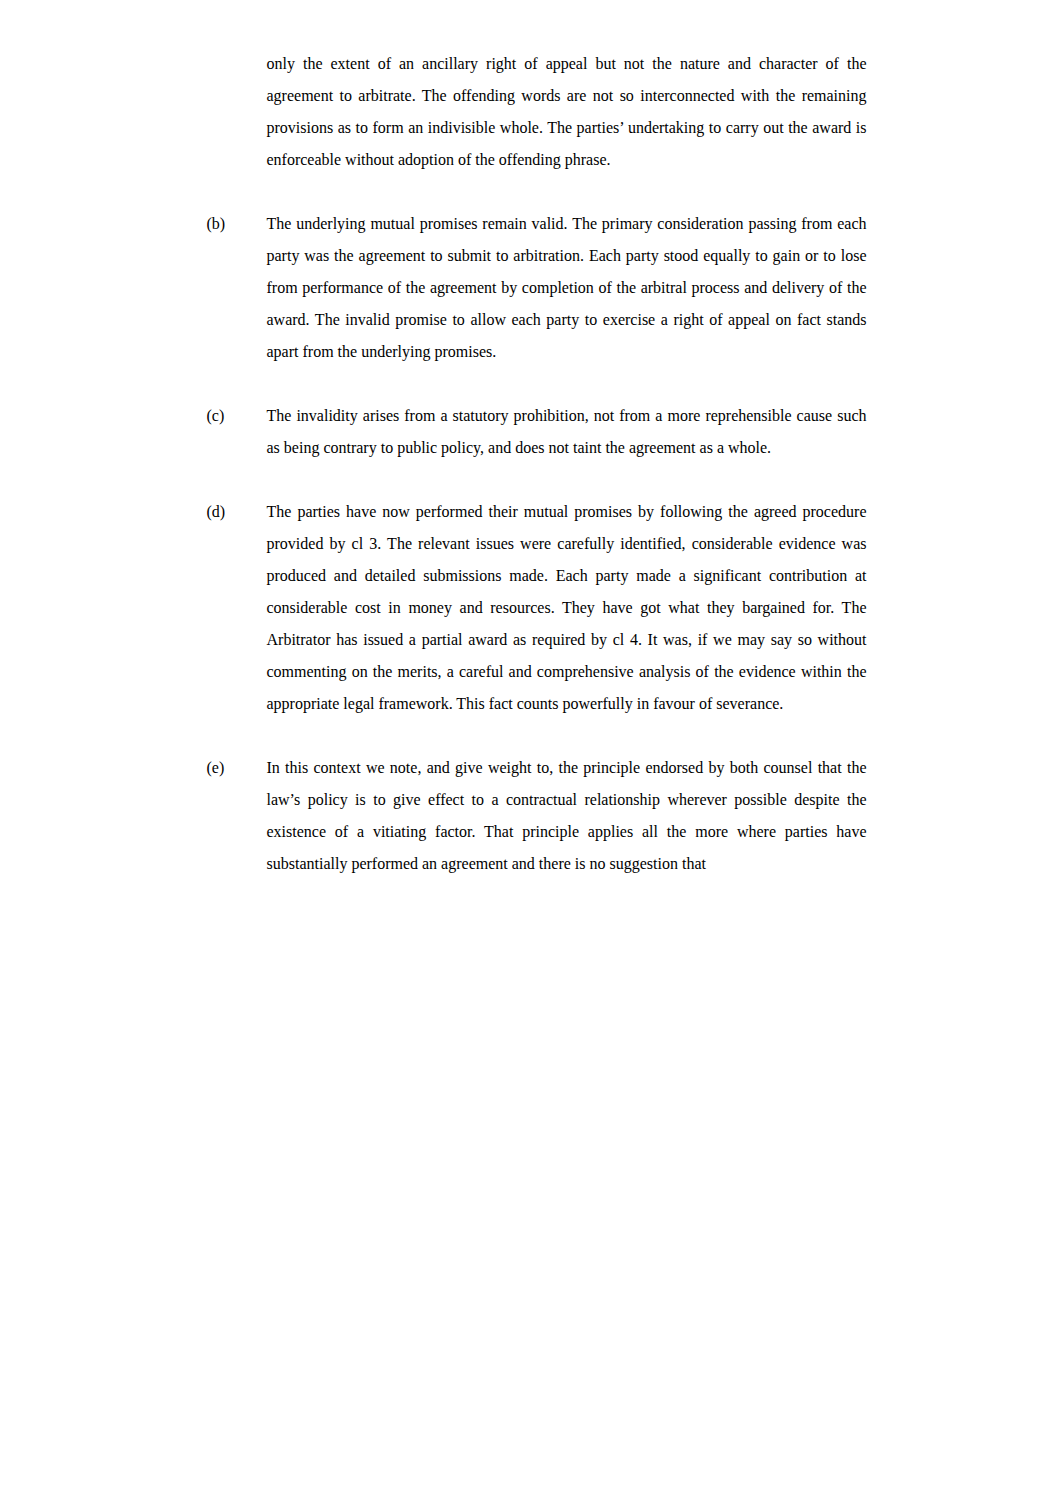only the extent of an ancillary right of appeal but not the nature and character of the agreement to arbitrate. The offending words are not so interconnected with the remaining provisions as to form an indivisible whole. The parties’ undertaking to carry out the award is enforceable without adoption of the offending phrase.
(b) The underlying mutual promises remain valid. The primary consideration passing from each party was the agreement to submit to arbitration. Each party stood equally to gain or to lose from performance of the agreement by completion of the arbitral process and delivery of the award. The invalid promise to allow each party to exercise a right of appeal on fact stands apart from the underlying promises.
(c) The invalidity arises from a statutory prohibition, not from a more reprehensible cause such as being contrary to public policy, and does not taint the agreement as a whole.
(d) The parties have now performed their mutual promises by following the agreed procedure provided by cl 3. The relevant issues were carefully identified, considerable evidence was produced and detailed submissions made. Each party made a significant contribution at considerable cost in money and resources. They have got what they bargained for. The Arbitrator has issued a partial award as required by cl 4. It was, if we may say so without commenting on the merits, a careful and comprehensive analysis of the evidence within the appropriate legal framework. This fact counts powerfully in favour of severance.
(e) In this context we note, and give weight to, the principle endorsed by both counsel that the law’s policy is to give effect to a contractual relationship wherever possible despite the existence of a vitiating factor. That principle applies all the more where parties have substantially performed an agreement and there is no suggestion that